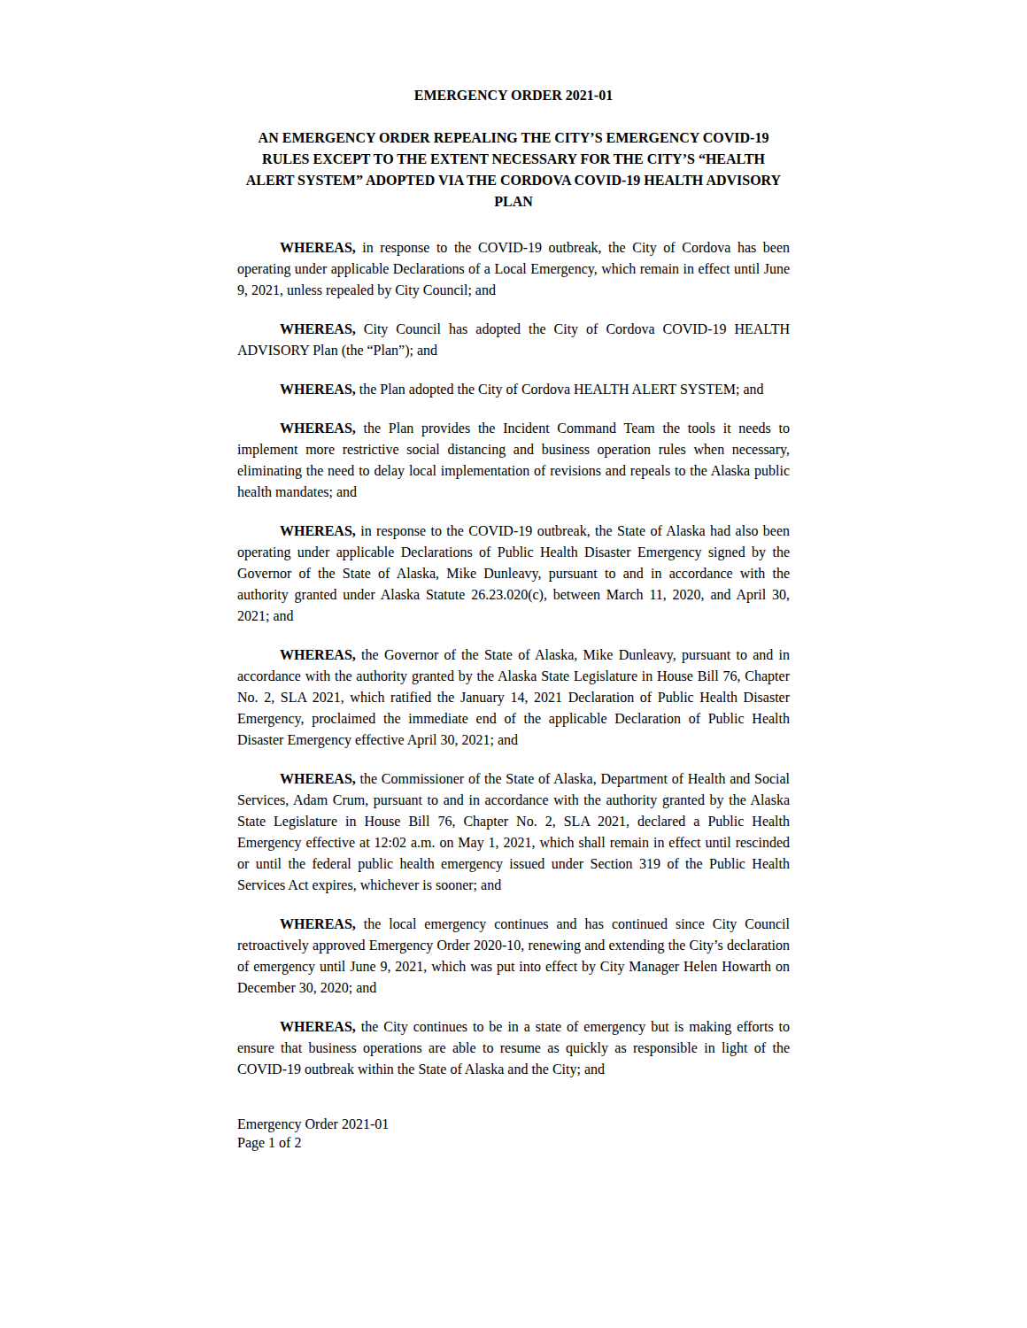EMERGENCY ORDER 2021-01
AN EMERGENCY ORDER REPEALING THE CITY’S EMERGENCY COVID-19 RULES EXCEPT TO THE EXTENT NECESSARY FOR THE CITY’S “HEALTH ALERT SYSTEM” ADOPTED VIA THE CORDOVA COVID-19 HEALTH ADVISORY PLAN
WHEREAS, in response to the COVID-19 outbreak, the City of Cordova has been operating under applicable Declarations of a Local Emergency, which remain in effect until June 9, 2021, unless repealed by City Council; and
WHEREAS, City Council has adopted the City of Cordova COVID-19 HEALTH ADVISORY Plan (the “Plan”); and
WHEREAS, the Plan adopted the City of Cordova HEALTH ALERT SYSTEM; and
WHEREAS, the Plan provides the Incident Command Team the tools it needs to implement more restrictive social distancing and business operation rules when necessary, eliminating the need to delay local implementation of revisions and repeals to the Alaska public health mandates; and
WHEREAS, in response to the COVID-19 outbreak, the State of Alaska had also been operating under applicable Declarations of Public Health Disaster Emergency signed by the Governor of the State of Alaska, Mike Dunleavy, pursuant to and in accordance with the authority granted under Alaska Statute 26.23.020(c), between March 11, 2020, and April 30, 2021; and
WHEREAS, the Governor of the State of Alaska, Mike Dunleavy, pursuant to and in accordance with the authority granted by the Alaska State Legislature in House Bill 76, Chapter No. 2, SLA 2021, which ratified the January 14, 2021 Declaration of Public Health Disaster Emergency, proclaimed the immediate end of the applicable Declaration of Public Health Disaster Emergency effective April 30, 2021; and
WHEREAS, the Commissioner of the State of Alaska, Department of Health and Social Services, Adam Crum, pursuant to and in accordance with the authority granted by the Alaska State Legislature in House Bill 76, Chapter No. 2, SLA 2021, declared a Public Health Emergency effective at 12:02 a.m. on May 1, 2021, which shall remain in effect until rescinded or until the federal public health emergency issued under Section 319 of the Public Health Services Act expires, whichever is sooner; and
WHEREAS, the local emergency continues and has continued since City Council retroactively approved Emergency Order 2020-10, renewing and extending the City’s declaration of emergency until June 9, 2021, which was put into effect by City Manager Helen Howarth on December 30, 2020; and
WHEREAS, the City continues to be in a state of emergency but is making efforts to ensure that business operations are able to resume as quickly as responsible in light of the COVID-19 outbreak within the State of Alaska and the City; and
Emergency Order 2021-01
Page 1 of 2